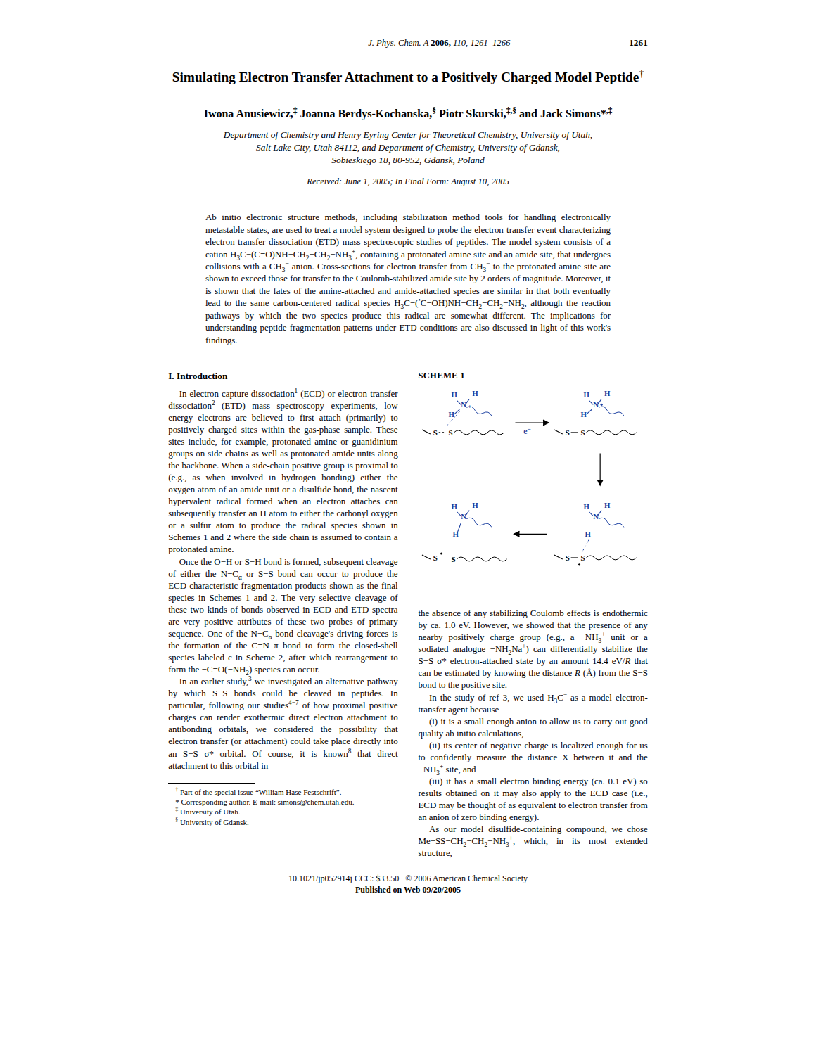J. Phys. Chem. A 2006, 110, 1261–1266
1261
Simulating Electron Transfer Attachment to a Positively Charged Model Peptide†
Iwona Anusiewicz,‡ Joanna Berdys-Kochanska,§ Piotr Skurski,‡,§ and Jack Simons*,‡
Department of Chemistry and Henry Eyring Center for Theoretical Chemistry, University of Utah,
Salt Lake City, Utah 84112, and Department of Chemistry, University of Gdansk,
Sobieskiego 18, 80-952, Gdansk, Poland
Received: June 1, 2005; In Final Form: August 10, 2005
Ab initio electronic structure methods, including stabilization method tools for handling electronically metastable states, are used to treat a model system designed to probe the electron-transfer event characterizing electron-transfer dissociation (ETD) mass spectroscopic studies of peptides. The model system consists of a cation H3C−(C=O)NH−CH2−CH2−NH3+, containing a protonated amine site and an amide site, that undergoes collisions with a CH3− anion. Cross-sections for electron transfer from CH3− to the protonated amine site are shown to exceed those for transfer to the Coulomb-stabilized amide site by 2 orders of magnitude. Moreover, it is shown that the fates of the amine-attached and amide-attached species are similar in that both eventually lead to the same carbon-centered radical species H3C−(•C−OH)NH−CH2−CH2−NH2, although the reaction pathways by which the two species produce this radical are somewhat different. The implications for understanding peptide fragmentation patterns under ETD conditions are also discussed in light of this work's findings.
I. Introduction
In electron capture dissociation1 (ECD) or electron-transfer dissociation2 (ETD) mass spectroscopy experiments, low energy electrons are believed to first attach (primarily) to positively charged sites within the gas-phase sample. These sites include, for example, protonated amine or guanidinium groups on side chains as well as protonated amide units along the backbone. When a side-chain positive group is proximal to (e.g., as when involved in hydrogen bonding) either the oxygen atom of an amide unit or a disulfide bond, the nascent hypervalent radical formed when an electron attaches can subsequently transfer an H atom to either the carbonyl oxygen or a sulfur atom to produce the radical species shown in Schemes 1 and 2 where the side chain is assumed to contain a protonated amine.
Once the O−H or S−H bond is formed, subsequent cleavage of either the N−Cα or S−S bond can occur to produce the ECD-characteristic fragmentation products shown as the final species in Schemes 1 and 2. The very selective cleavage of these two kinds of bonds observed in ECD and ETD spectra are very positive attributes of these two probes of primary sequence. One of the N−Cα bond cleavage's driving forces is the formation of the C=N π bond to form the closed-shell species labeled c in Scheme 2, after which rearrangement to form the −C=O(−NH2) species can occur.
In an earlier study,3 we investigated an alternative pathway by which S−S bonds could be cleaved in peptides. In particular, following our studies4−7 of how proximal positive charges can render exothermic direct electron attachment to antibonding orbitals, we considered the possibility that electron transfer (or attachment) could take place directly into an S−S σ* orbital. Of course, it is known8 that direct attachment to this orbital in
† Part of the special issue “William Hase Festschrift”.
* Corresponding author. E-mail: simons@chem.utah.edu.
‡ University of Utah.
§ University of Gdansk.
SCHEME 1
H H N H + S S e− H H N H S S H H N H S S H H N H S S
the absence of any stabilizing Coulomb effects is endothermic by ca. 1.0 eV. However, we showed that the presence of any nearby positively charge group (e.g., a −NH3+ unit or a sodiated analogue −NH2Na+) can differentially stabilize the S−S σ* electron-attached state by an amount 14.4 eV/R that can be estimated by knowing the distance R (Å) from the S−S bond to the positive site.
In the study of ref 3, we used H3C− as a model electron-transfer agent because
(i) it is a small enough anion to allow us to carry out good quality ab initio calculations,
(ii) its center of negative charge is localized enough for us to confidently measure the distance X between it and the −NH3+ site, and
(iii) it has a small electron binding energy (ca. 0.1 eV) so results obtained on it may also apply to the ECD case (i.e., ECD may be thought of as equivalent to electron transfer from an anion of zero binding energy).
As our model disulfide-containing compound, we chose Me−SS−CH2−CH2−NH3+, which, in its most extended structure,
10.1021/jp052914j CCC: $33.50 © 2006 American Chemical Society
Published on Web 09/20/2005